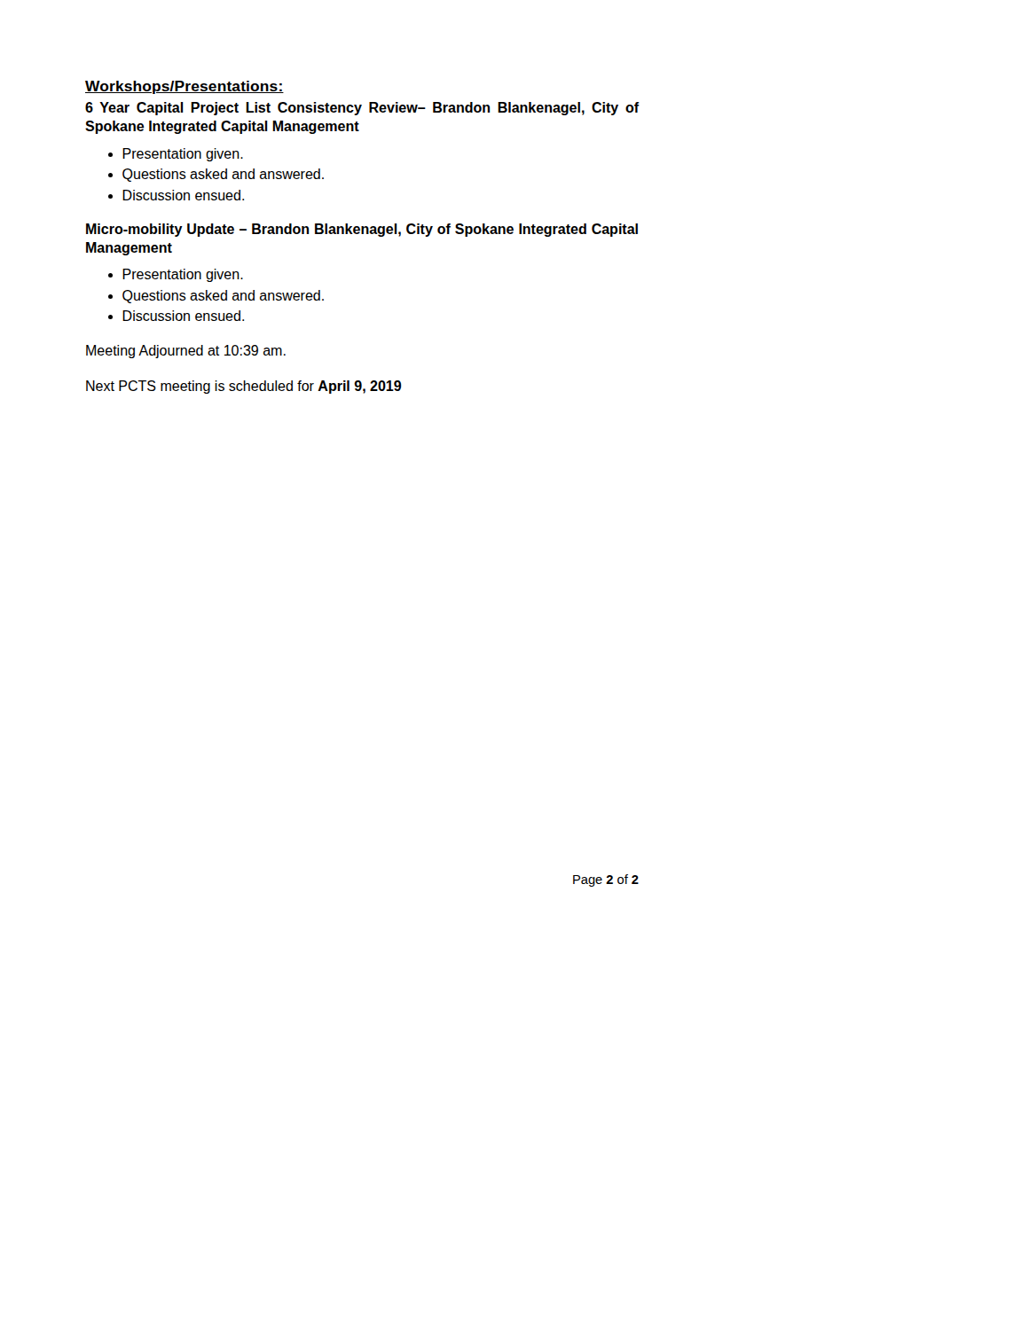Workshops/Presentations:
6 Year Capital Project List Consistency Review– Brandon Blankenagel, City of Spokane Integrated Capital Management
Presentation given.
Questions asked and answered.
Discussion ensued.
Micro-mobility Update – Brandon Blankenagel, City of Spokane Integrated Capital Management
Presentation given.
Questions asked and answered.
Discussion ensued.
Meeting Adjourned at 10:39 am.
Next PCTS meeting is scheduled for April 9, 2019
Page 2 of 2